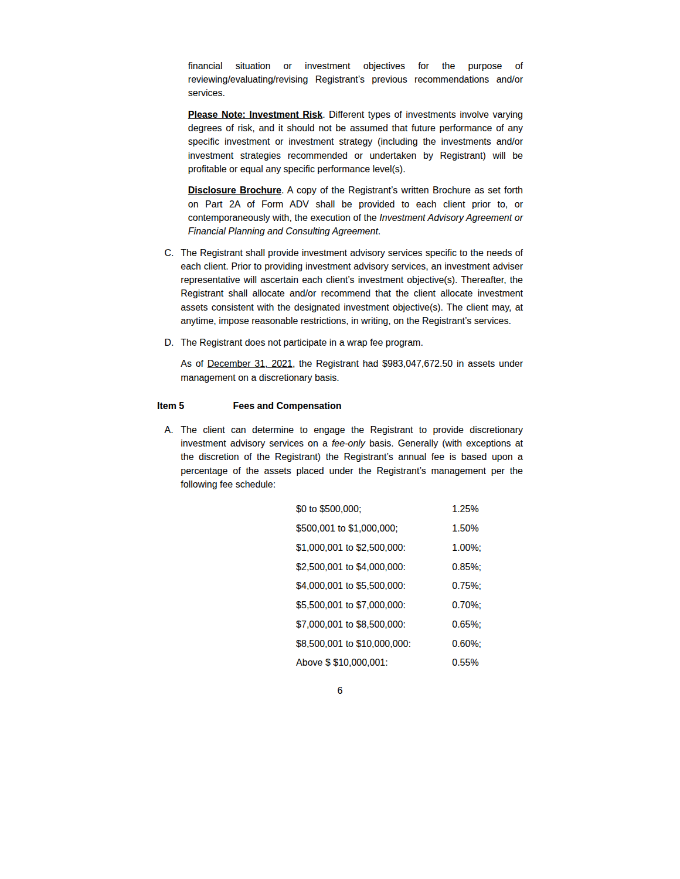financial situation or investment objectives for the purpose of reviewing/evaluating/revising Registrant’s previous recommendations and/or services.
Please Note: Investment Risk. Different types of investments involve varying degrees of risk, and it should not be assumed that future performance of any specific investment or investment strategy (including the investments and/or investment strategies recommended or undertaken by Registrant) will be profitable or equal any specific performance level(s).
Disclosure Brochure. A copy of the Registrant’s written Brochure as set forth on Part 2A of Form ADV shall be provided to each client prior to, or contemporaneously with, the execution of the Investment Advisory Agreement or Financial Planning and Consulting Agreement.
C.
The Registrant shall provide investment advisory services specific to the needs of each client. Prior to providing investment advisory services, an investment adviser representative will ascertain each client’s investment objective(s). Thereafter, the Registrant shall allocate and/or recommend that the client allocate investment assets consistent with the designated investment objective(s). The client may, at anytime, impose reasonable restrictions, in writing, on the Registrant’s services.
D.
The Registrant does not participate in a wrap fee program.
As of December 31, 2021, the Registrant had $983,047,672.50 in assets under management on a discretionary basis.
Item 5 Fees and Compensation
A.
The client can determine to engage the Registrant to provide discretionary investment advisory services on a fee-only basis. Generally (with exceptions at the discretion of the Registrant) the Registrant’s annual fee is based upon a percentage of the assets placed under the Registrant’s management per the following fee schedule:
| $0 to $500,000; | 1.25% |
| $500,001 to $1,000,000; | 1.50% |
| $1,000,001 to $2,500,000: | 1.00%; |
| $2,500,001 to $4,000,000: | 0.85%; |
| $4,000,001 to $5,500,000: | 0.75%; |
| $5,500,001 to $7,000,000: | 0.70%; |
| $7,000,001 to $8,500,000: | 0.65%; |
| $8,500,001 to $10,000,000: | 0.60%; |
| Above $ $10,000,001: | 0.55% |
6